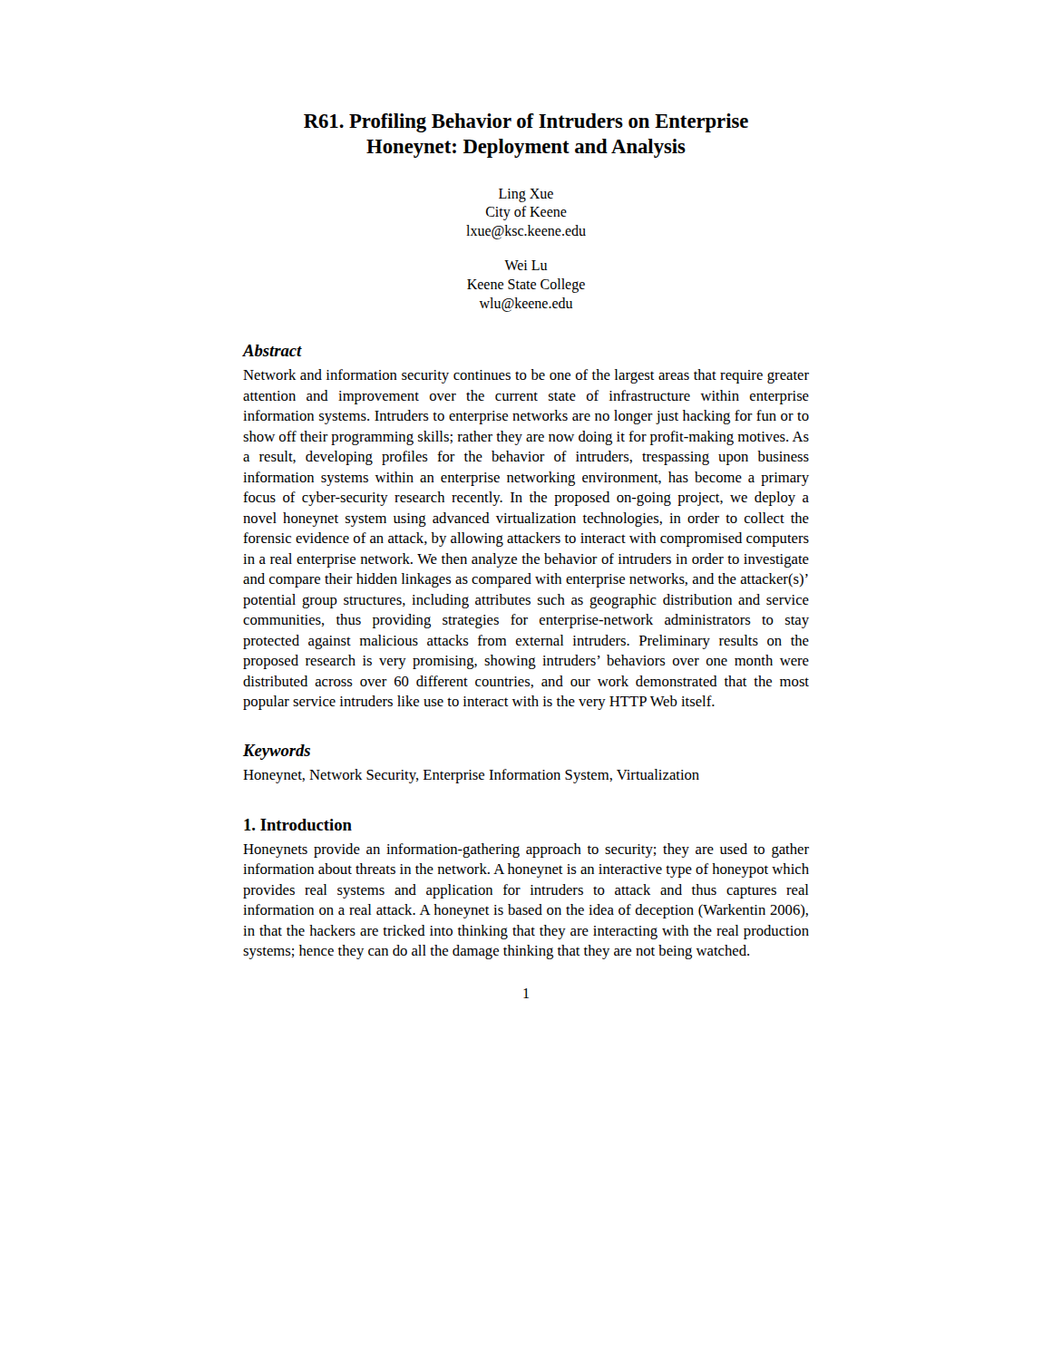R61. Profiling Behavior of Intruders on Enterprise
Honeynet: Deployment and Analysis
Ling Xue City of Keene lxue@ksc.keene.edu
Wei Lu Keene State College wlu@keene.edu
Abstract
Network and information security continues to be one of the largest areas that require greater attention and improvement over the current state of infrastructure within enterprise information systems. Intruders to enterprise networks are no longer just hacking for fun or to show off their programming skills; rather they are now doing it for profit-making motives. As a result, developing profiles for the behavior of intruders, trespassing upon business information systems within an enterprise networking environment, has become a primary focus of cyber-security research recently. In the proposed on-going project, we deploy a novel honeynet system using advanced virtualization technologies, in order to collect the forensic evidence of an attack, by allowing attackers to interact with compromised computers in a real enterprise network. We then analyze the behavior of intruders in order to investigate and compare their hidden linkages as compared with enterprise networks, and the attacker(s)’ potential group structures, including attributes such as geographic distribution and service communities, thus providing strategies for enterprise-network administrators to stay protected against malicious attacks from external intruders. Preliminary results on the proposed research is very promising, showing intruders’ behaviors over one month were distributed across over 60 different countries, and our work demonstrated that the most popular service intruders like use to interact with is the very HTTP Web itself.
Keywords
Honeynet, Network Security, Enterprise Information System, Virtualization
1. Introduction
Honeynets provide an information-gathering approach to security; they are used to gather information about threats in the network. A honeynet is an interactive type of honeypot which provides real systems and application for intruders to attack and thus captures real information on a real attack. A honeynet is based on the idea of deception (Warkentin 2006), in that the hackers are tricked into thinking that they are interacting with the real production systems; hence they can do all the damage thinking that they are not being watched.
1